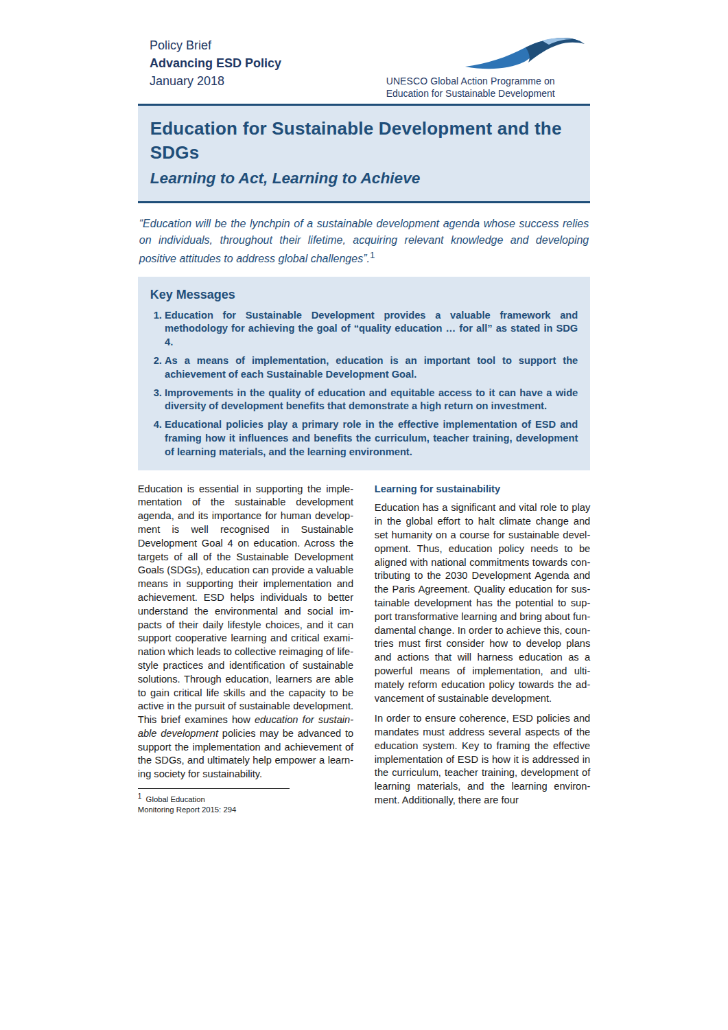Policy Brief
Advancing ESD Policy
January 2018
UNESCO Global Action Programme on
Education for Sustainable Development
Education for Sustainable Development and the SDGs
Learning to Act, Learning to Achieve
“Education will be the lynchpin of a sustainable development agenda whose success relies on individuals, throughout their lifetime, acquiring relevant knowledge and developing positive attitudes to address global challenges”.1
Key Messages
Education for Sustainable Development provides a valuable framework and methodology for achieving the goal of “quality education … for all” as stated in SDG 4.
As a means of implementation, education is an important tool to support the achievement of each Sustainable Development Goal.
Improvements in the quality of education and equitable access to it can have a wide diversity of development benefits that demonstrate a high return on investment.
Educational policies play a primary role in the effective implementation of ESD and framing how it influences and benefits the curriculum, teacher training, development of learning materials, and the learning environment.
Education is essential in supporting the implementation of the sustainable development agenda, and its importance for human development is well recognised in Sustainable Development Goal 4 on education. Across the targets of all of the Sustainable Development Goals (SDGs), education can provide a valuable means in supporting their implementation and achievement. ESD helps individuals to better understand the environmental and social impacts of their daily lifestyle choices, and it can support cooperative learning and critical examination which leads to collective reimaging of lifestyle practices and identification of sustainable solutions. Through education, learners are able to gain critical life skills and the capacity to be active in the pursuit of sustainable development. This brief examines how education for sustainable development policies may be advanced to support the implementation and achievement of the SDGs, and ultimately help empower a learning society for sustainability.
1 Global Education Monitoring Report 2015: 294
Learning for sustainability
Education has a significant and vital role to play in the global effort to halt climate change and set humanity on a course for sustainable development. Thus, education policy needs to be aligned with national commitments towards contributing to the 2030 Development Agenda and the Paris Agreement. Quality education for sustainable development has the potential to support transformative learning and bring about fundamental change. In order to achieve this, countries must first consider how to develop plans and actions that will harness education as a powerful means of implementation, and ultimately reform education policy towards the advancement of sustainable development.
In order to ensure coherence, ESD policies and mandates must address several aspects of the education system. Key to framing the effective implementation of ESD is how it is addressed in the curriculum, teacher training, development of learning materials, and the learning environment. Additionally, there are four